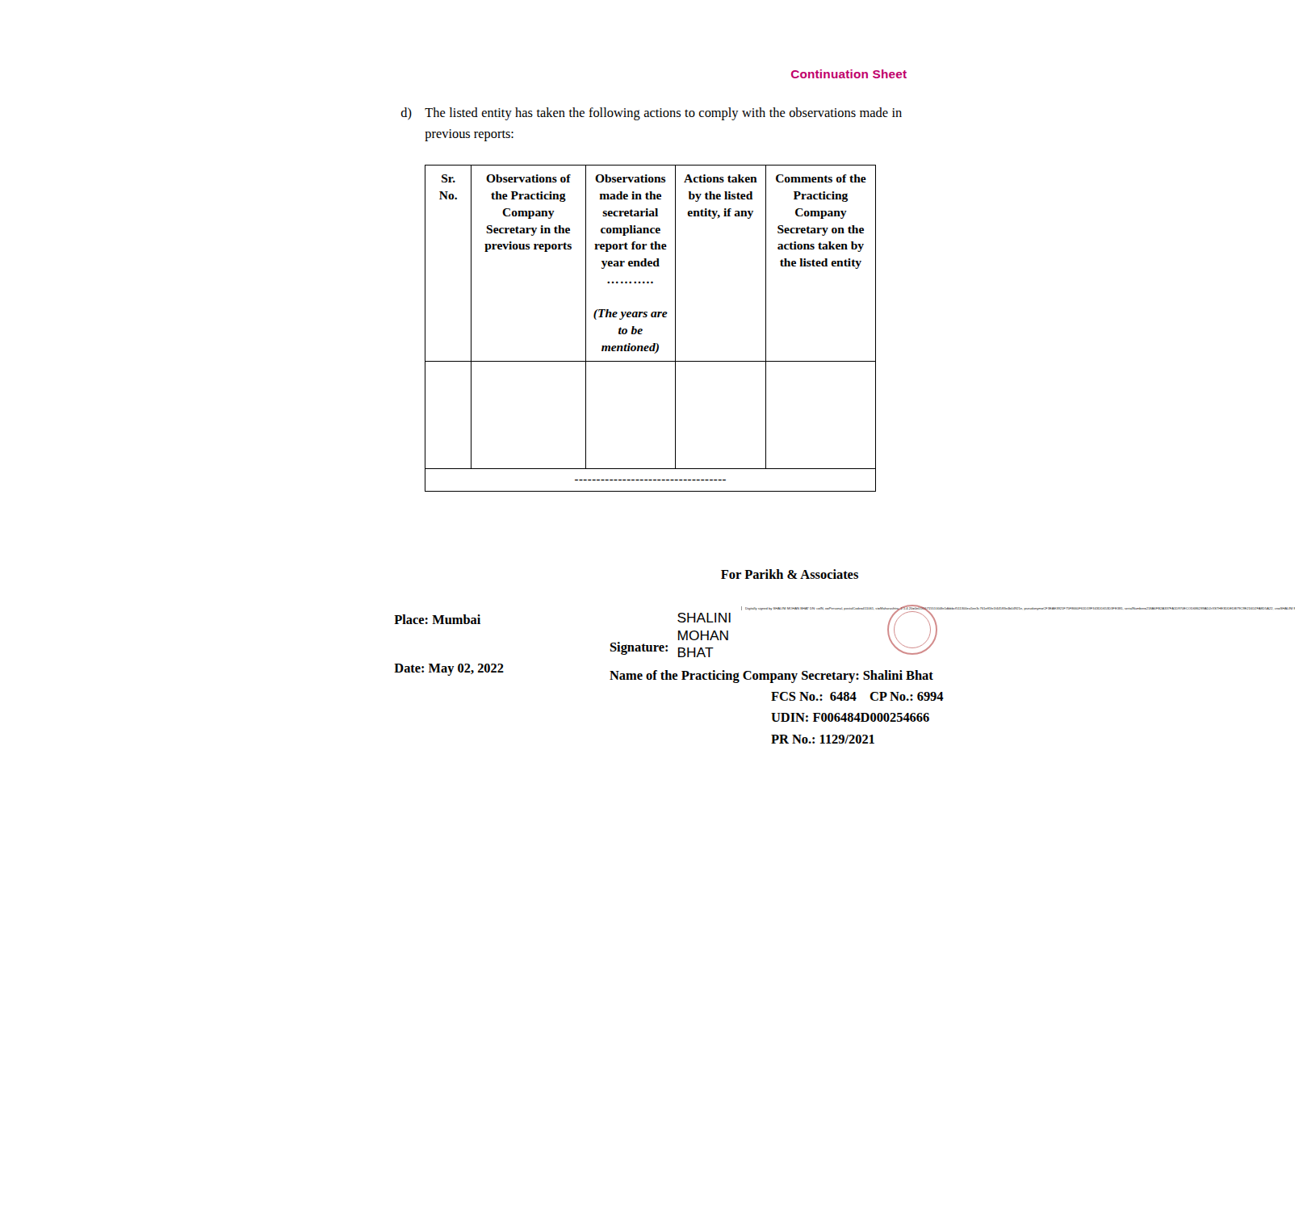Continuation Sheet
d)
The listed entity has taken the following actions to comply with the observations made in previous reports:
| Sr. No. | Observations of the Practicing Company Secretary in the previous reports | Observations made in the secretarial compliance report for the year ended ……….. (The years are to be mentioned) | Actions taken by the listed entity, if any | Comments of the Practicing Company Secretary on the actions taken by the listed entity |
| --- | --- | --- | --- | --- |
| ----------------------------------- |
For Parikh & Associates
Place: Mumbai
Date: May 02, 2022
Signature: SHALINI
MOHAN
BHAT Digitally signed by SHALINI MOHAN BHAT DN: c=IN, o=Personal, postalCode=411061, st=Maharashtra, 2.5.4.20=0e01f1671551004fe1dbbbcf511300ea5ee3c761eff1fe1f44583e4b04921e, pseudonym=CF3EAE3921F75F8660F61D19F343DD653D3FE381, serialNumber=218A6FB2A337FA1D970ECOD686289AD2rXSTHE3DDEDB79C9E216D2FA8D5A22, cn=SHALINI MOHAN BHAT Date: 2022.05.02 12:14:34 +05'30'
Name of the Practicing Company Secretary: Shalini Bhat
FCS No.: 6484 CP No.: 6994
UDIN: F006484D000254666
PR No.: 1129/2021